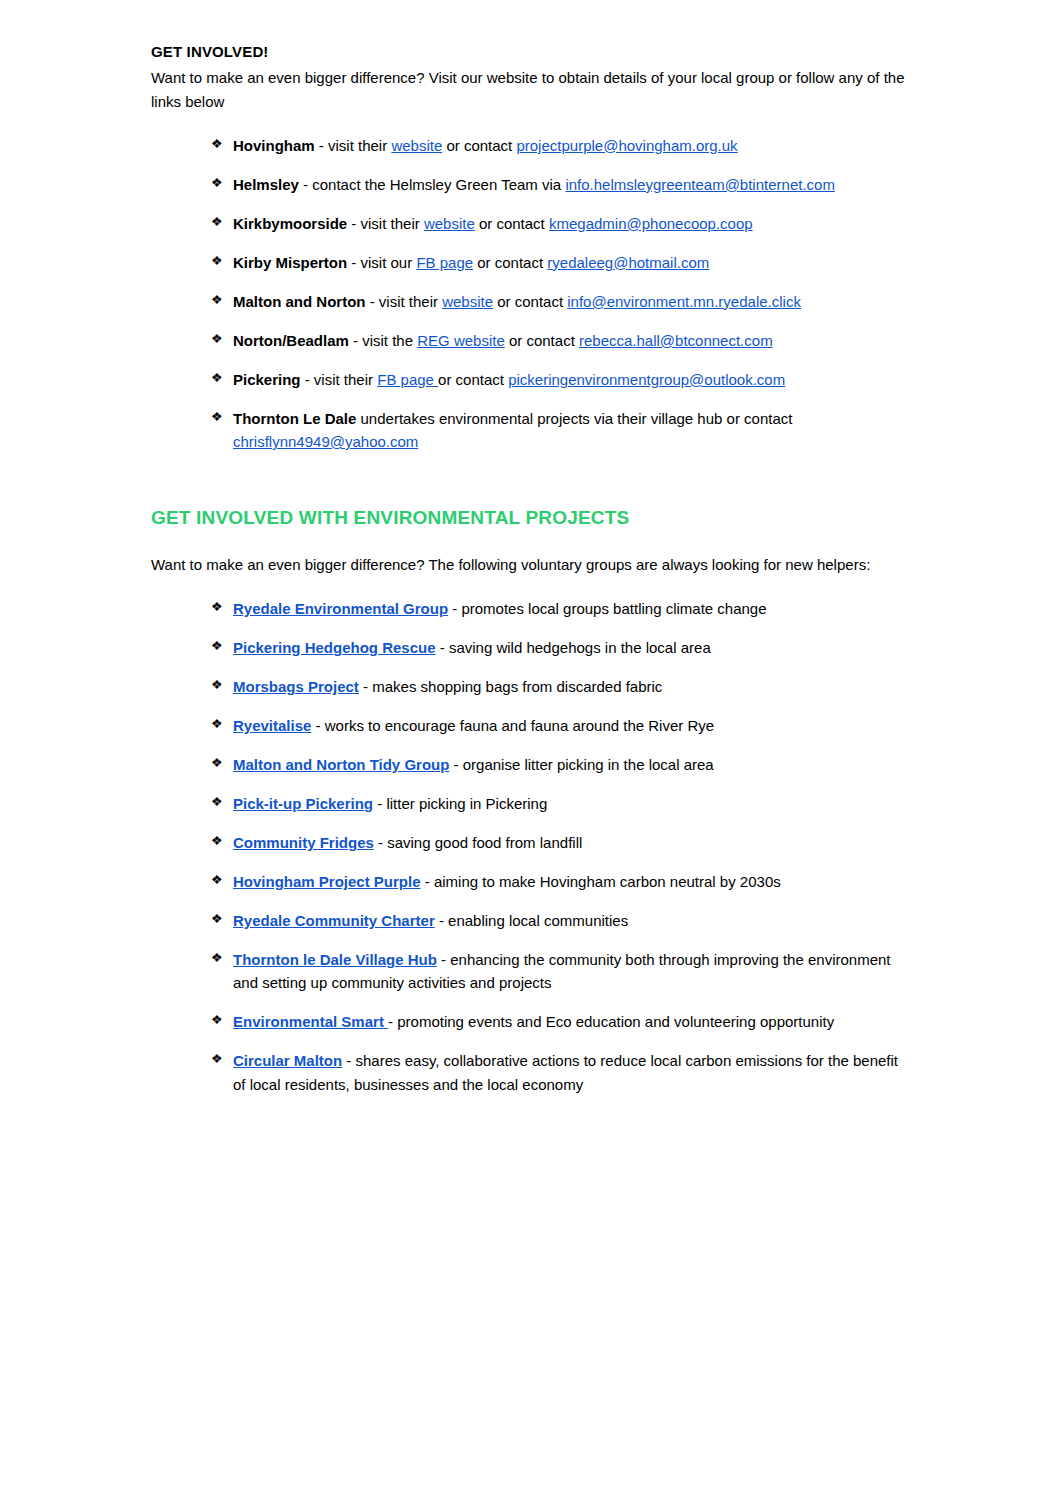GET INVOLVED!
Want to make an even bigger difference? Visit our website to obtain details of your local group or follow any of the links below
Hovingham - visit their website or contact projectpurple@hovingham.org.uk
Helmsley - contact the Helmsley Green Team via info.helmsleygreenteam@btinternet.com
Kirkbymoorside - visit their website or contact kmegadmin@phonecoop.coop
Kirby Misperton - visit our FB page or contact ryedaleeg@hotmail.com
Malton and Norton - visit their website or contact info@environment.mn.ryedale.click
Norton/Beadlam - visit the REG website or contact rebecca.hall@btconnect.com
Pickering - visit their FB page or contact pickeringenvironmentgroup@outlook.com
Thornton Le Dale undertakes environmental projects via their village hub or contact chrisflynn4949@yahoo.com
GET INVOLVED WITH ENVIRONMENTAL PROJECTS
Want to make an even bigger difference? The following voluntary groups are always looking for new helpers:
Ryedale Environmental Group - promotes local groups battling climate change
Pickering Hedgehog Rescue - saving wild hedgehogs in the local area
Morsbags Project - makes shopping bags from discarded fabric
Ryevitalise - works to encourage fauna and fauna around the River Rye
Malton and Norton Tidy Group - organise litter picking in the local area
Pick-it-up Pickering - litter picking in Pickering
Community Fridges - saving good food from landfill
Hovingham Project Purple - aiming to make Hovingham carbon neutral by 2030s
Ryedale Community Charter - enabling local communities
Thornton le Dale Village Hub - enhancing the community both through improving the environment and setting up community activities and projects
Environmental Smart - promoting events and Eco education and volunteering opportunity
Circular Malton - shares easy, collaborative actions to reduce local carbon emissions for the benefit of local residents, businesses and the local economy